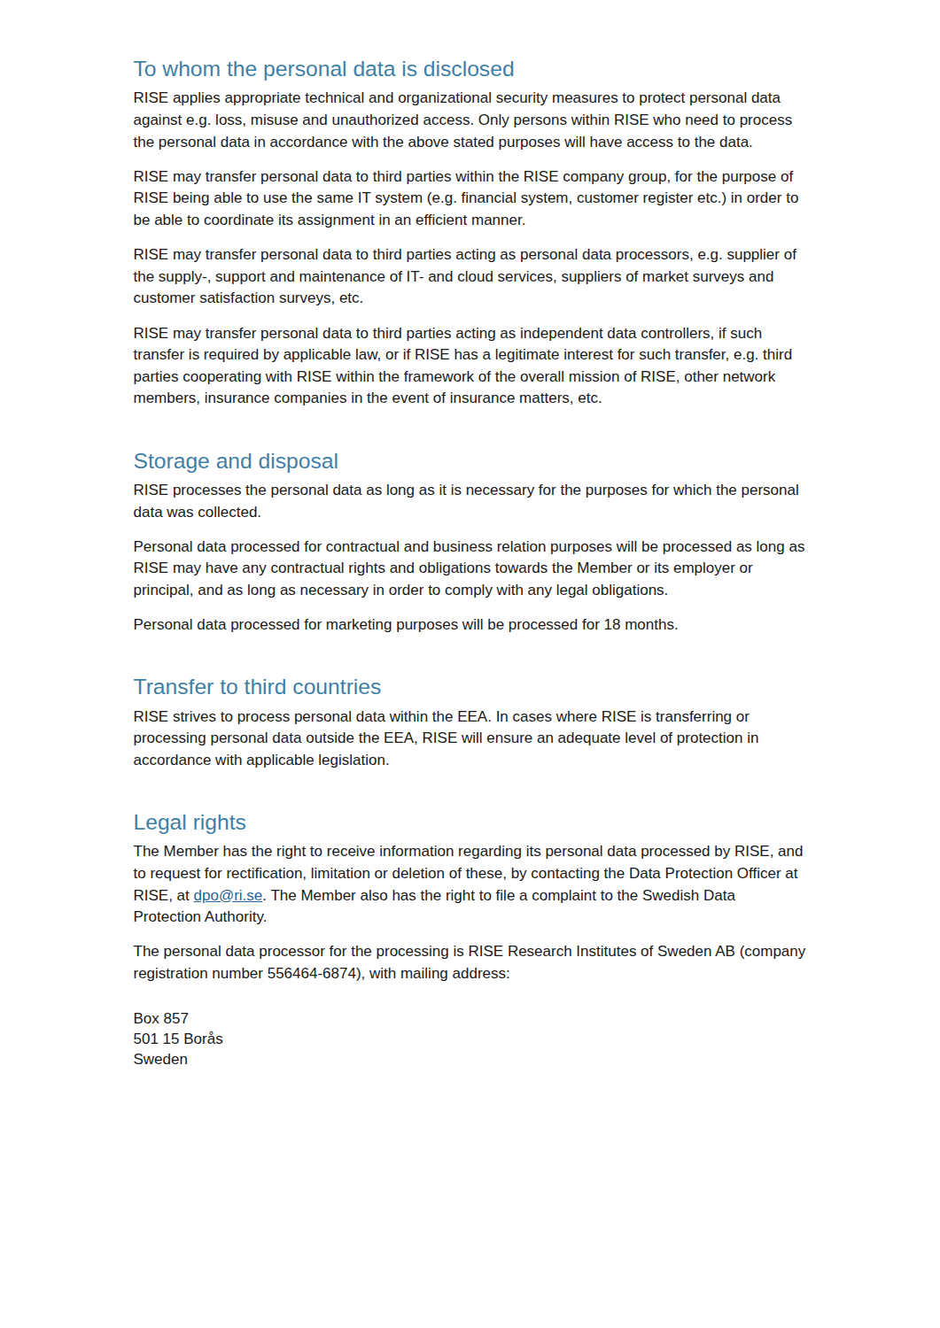To whom the personal data is disclosed
RISE applies appropriate technical and organizational security measures to protect personal data against e.g. loss, misuse and unauthorized access. Only persons within RISE who need to process the personal data in accordance with the above stated purposes will have access to the data.
RISE may transfer personal data to third parties within the RISE company group, for the purpose of RISE being able to use the same IT system (e.g. financial system, customer register etc.) in order to be able to coordinate its assignment in an efficient manner.
RISE may transfer personal data to third parties acting as personal data processors, e.g. supplier of the supply-, support and maintenance of IT- and cloud services, suppliers of market surveys and customer satisfaction surveys, etc.
RISE may transfer personal data to third parties acting as independent data controllers, if such transfer is required by applicable law, or if RISE has a legitimate interest for such transfer, e.g. third parties cooperating with RISE within the framework of the overall mission of RISE, other network members, insurance companies in the event of insurance matters, etc.
Storage and disposal
RISE processes the personal data as long as it is necessary for the purposes for which the personal data was collected.
Personal data processed for contractual and business relation purposes will be processed as long as RISE may have any contractual rights and obligations towards the Member or its employer or principal, and as long as necessary in order to comply with any legal obligations.
Personal data processed for marketing purposes will be processed for 18 months.
Transfer to third countries
RISE strives to process personal data within the EEA. In cases where RISE is transferring or processing personal data outside the EEA, RISE will ensure an adequate level of protection in accordance with applicable legislation.
Legal rights
The Member has the right to receive information regarding its personal data processed by RISE, and to request for rectification, limitation or deletion of these, by contacting the Data Protection Officer at RISE, at dpo@ri.se. The Member also has the right to file a complaint to the Swedish Data Protection Authority.
The personal data processor for the processing is RISE Research Institutes of Sweden AB (company registration number 556464-6874), with mailing address:
Box 857
501 15 Borås
Sweden